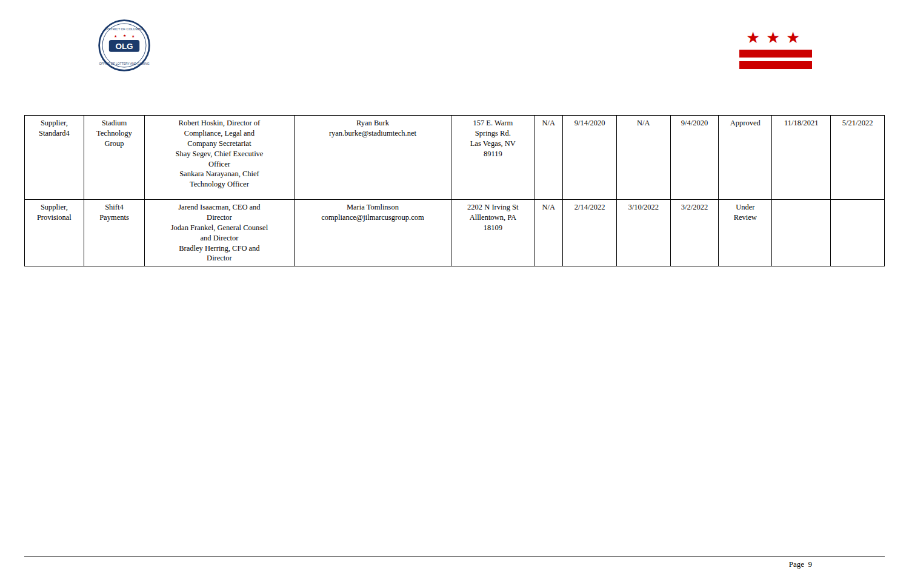DISTRICT OF COLUMBIA OFFICE OF LOTTERY AND GAMING OLG ★ ★ ★
★★★
| Supplier, Standard4 | Stadium Technology Group | Robert Hoskin, Director of Compliance, Legal and Company Secretariat Shay Segev, Chief Executive Officer Sankara Narayanan, Chief Technology Officer | Ryan Burk ryan.burke@stadiumtech.net | 157 E. Warm Springs Rd. Las Vegas, NV 89119 | N/A | 9/14/2020 | N/A | 9/4/2020 | Approved | 11/18/2021 | 5/21/2022 |
| Supplier, Provisional | Shift4 Payments | Jarend Isaacman, CEO and Director Jodan Frankel, General Counsel and Director Bradley Herring, CFO and Director | Maria Tomlinson compliance@jilmarcusgroup.com | 2202 N Irving St Alllentown, PA 18109 | N/A | 2/14/2022 | 3/10/2022 | 3/2/2022 | Under Review | | |
Page 9